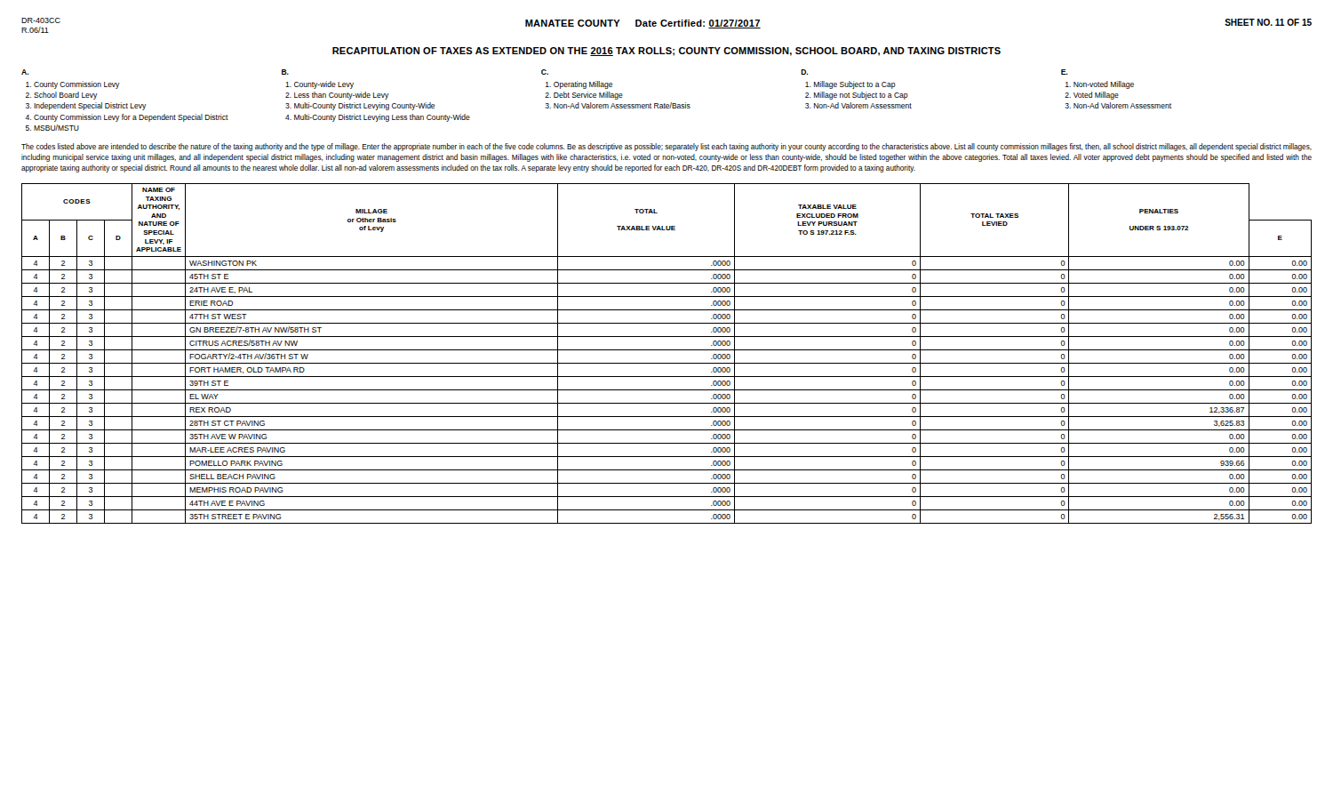DR-403CC
R.06/11
MANATEE COUNTY Date Certified: 01/27/2017
SHEET NO. 11 OF 15
RECAPITULATION OF TAXES AS EXTENDED ON THE 2016 TAX ROLLS; COUNTY COMMISSION, SCHOOL BOARD, AND TAXING DISTRICTS
A.
County Commission Levy
School Board Levy
Independent Special District Levy
County Commission Levy for a Dependent Special District
MSBU/MSTU
B.
County-wide Levy
Less than County-wide Levy
Multi-County District Levying County-Wide
Multi-County District Levying Less than County-Wide
C.
Operating Millage
Debt Service Millage
Non-Ad Valorem Assessment Rate/Basis
D.
Millage Subject to a Cap
Millage not Subject to a Cap
Non-Ad Valorem Assessment
E.
Non-voted Millage
Voted Millage
Non-Ad Valorem Assessment
The codes listed above are intended to describe the nature of the taxing authority and the type of millage. Enter the appropriate number in each of the five code columns. Be as descriptive as possible; separately list each taxing authority in your county according to the characteristics above. List all county commission millages first, then, all school district millages, all dependent special district millages, including municipal service taxing unit millages, and all independent special district millages, including water management district and basin millages. Millages with like characteristics, i.e. voted or non-voted, county-wide or less than county-wide, should be listed together within the above categories. Total all taxes levied. All voter approved debt payments should be specified and listed with the appropriate taxing authority or special district. Round all amounts to the nearest whole dollar. List all non-ad valorem assessments included on the tax rolls. A separate levy entry should be reported for each DR-420, DR-420S and DR-420DEBT form provided to a taxing authority.
| CODES | NAME OF TAXING AUTHORITY, AND NATURE OF SPECIAL LEVY, IF APPLICABLE | MILLAGE or Other Basis of Levy | TOTAL TAXABLE VALUE | TAXABLE VALUE EXCLUDED FROM LEVY PURSUANT TO S 197.212 F.S. | TOTAL TAXES LEVIED | PENALTIES UNDER S 193.072 |
| --- | --- | --- | --- | --- | --- | --- |
| A | B | C | D | E |
| 4 | 2 | 3 | | | WASHINGTON PK | .0000 | 0 | 0 | 0.00 | 0.00 |
| 4 | 2 | 3 | | | 45TH ST E | .0000 | 0 | 0 | 0.00 | 0.00 |
| 4 | 2 | 3 | | | 24TH AVE E, PAL | .0000 | 0 | 0 | 0.00 | 0.00 |
| 4 | 2 | 3 | | | ERIE ROAD | .0000 | 0 | 0 | 0.00 | 0.00 |
| 4 | 2 | 3 | | | 47TH ST WEST | .0000 | 0 | 0 | 0.00 | 0.00 |
| 4 | 2 | 3 | | | GN BREEZE/7-8TH AV NW/58TH ST | .0000 | 0 | 0 | 0.00 | 0.00 |
| 4 | 2 | 3 | | | CITRUS ACRES/58TH AV NW | .0000 | 0 | 0 | 0.00 | 0.00 |
| 4 | 2 | 3 | | | FOGARTY/2-4TH AV/36TH ST W | .0000 | 0 | 0 | 0.00 | 0.00 |
| 4 | 2 | 3 | | | FORT HAMER, OLD TAMPA RD | .0000 | 0 | 0 | 0.00 | 0.00 |
| 4 | 2 | 3 | | | 39TH ST E | .0000 | 0 | 0 | 0.00 | 0.00 |
| 4 | 2 | 3 | | | EL WAY | .0000 | 0 | 0 | 0.00 | 0.00 |
| 4 | 2 | 3 | | | REX ROAD | .0000 | 0 | 0 | 12,336.87 | 0.00 |
| 4 | 2 | 3 | | | 28TH ST CT PAVING | .0000 | 0 | 0 | 3,625.83 | 0.00 |
| 4 | 2 | 3 | | | 35TH AVE W PAVING | .0000 | 0 | 0 | 0.00 | 0.00 |
| 4 | 2 | 3 | | | MAR-LEE ACRES PAVING | .0000 | 0 | 0 | 0.00 | 0.00 |
| 4 | 2 | 3 | | | POMELLO PARK PAVING | .0000 | 0 | 0 | 939.66 | 0.00 |
| 4 | 2 | 3 | | | SHELL BEACH PAVING | .0000 | 0 | 0 | 0.00 | 0.00 |
| 4 | 2 | 3 | | | MEMPHIS ROAD PAVING | .0000 | 0 | 0 | 0.00 | 0.00 |
| 4 | 2 | 3 | | | 44TH AVE E PAVING | .0000 | 0 | 0 | 0.00 | 0.00 |
| 4 | 2 | 3 | | | 35TH STREET E PAVING | .0000 | 0 | 0 | 2,556.31 | 0.00 |